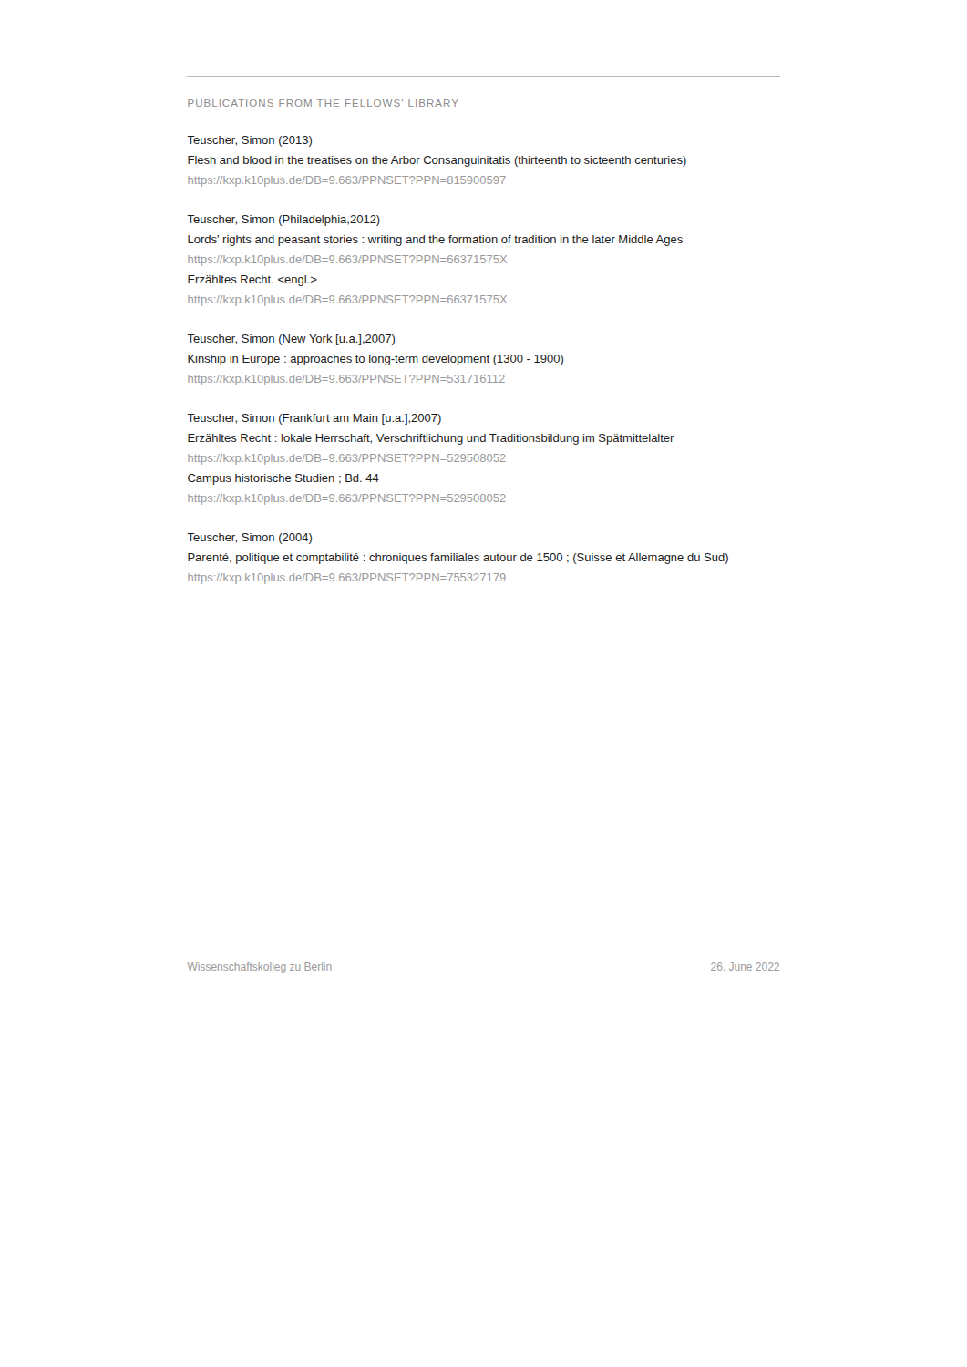Publications from the Fellows' Library
Teuscher, Simon (2013)
Flesh and blood in the treatises on the Arbor Consanguinitatis (thirteenth to sicteenth centuries)
https://kxp.k10plus.de/DB=9.663/PPNSET?PPN=815900597
Teuscher, Simon (Philadelphia,2012)
Lords' rights and peasant stories : writing and the formation of tradition in the later Middle Ages
https://kxp.k10plus.de/DB=9.663/PPNSET?PPN=66371575X
Erzähltes Recht. <engl.>
https://kxp.k10plus.de/DB=9.663/PPNSET?PPN=66371575X
Teuscher, Simon (New York [u.a.],2007)
Kinship in Europe : approaches to long-term development (1300 - 1900)
https://kxp.k10plus.de/DB=9.663/PPNSET?PPN=531716112
Teuscher, Simon (Frankfurt am Main [u.a.],2007)
Erzähltes Recht : lokale Herrschaft, Verschriftlichung und Traditionsbildung im Spätmittelalter
https://kxp.k10plus.de/DB=9.663/PPNSET?PPN=529508052
Campus historische Studien ; Bd. 44
https://kxp.k10plus.de/DB=9.663/PPNSET?PPN=529508052
Teuscher, Simon (2004)
Parenté, politique et comptabilité : chroniques familiales autour de 1500 ; (Suisse et Allemagne du Sud)
https://kxp.k10plus.de/DB=9.663/PPNSET?PPN=755327179
Wissenschaftskolleg zu Berlin 26. June 2022